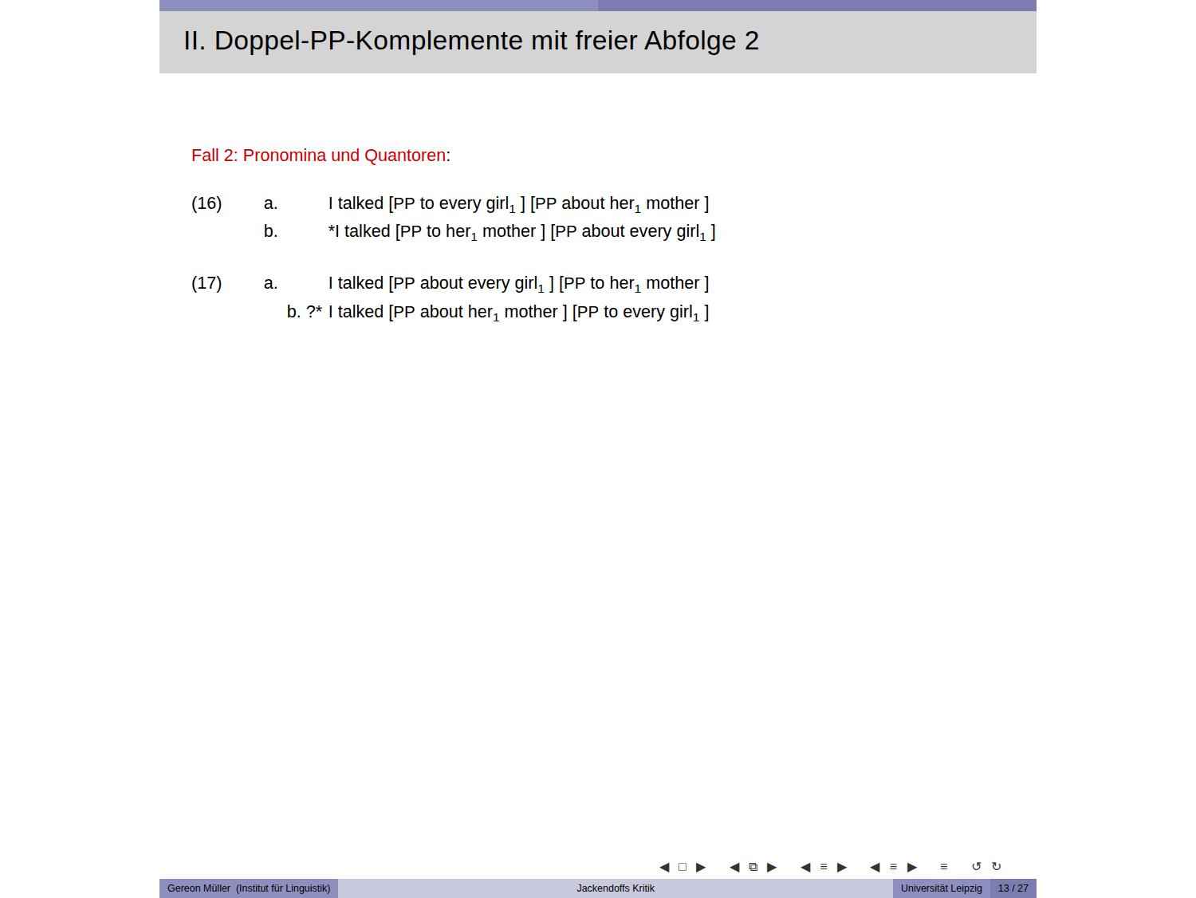II. Doppel-PP-Komplemente mit freier Abfolge 2
Fall 2: Pronomina und Quantoren:
| (16) | a. | I talked [ PP to every girl 1 ] [ PP about her 1 mother ] |
| | b. | *I talked [ PP to her 1 mother ] [ PP about every girl 1 ] |
| (17) | a. | I talked [ PP about every girl 1 ] [ PP to her 1 mother ] |
| | b. ?* | I talked [ PP about her 1 mother ] [ PP to every girl 1 ] |
◀ □ ▶ ◀ ⧉ ▶ ◀ ≡ ▶ ◀ ≡ ▶ ≡ ↺ ↻
Gereon Müller (Institut für Linguistik)
Jackendoffs Kritik
Universität Leipzig
13 / 27